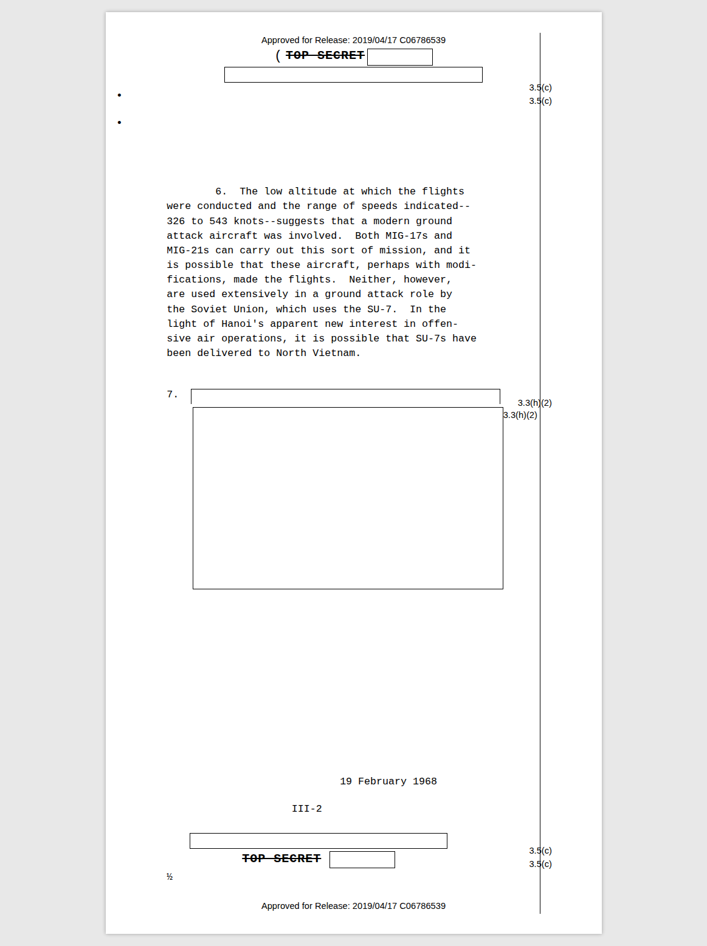Approved for Release: 2019/04/17 C06786539
( TOP SECRET
3.5(c)
3.5(c)
•
•
6. The low altitude at which the flights were conducted and the range of speeds indicated-- 326 to 543 knots--suggests that a modern ground attack aircraft was involved. Both MIG-17s and MIG-21s can carry out this sort of mission, and it is possible that these aircraft, perhaps with modi- fications, made the flights. Neither, however, are used extensively in a ground attack role by the Soviet Union, which uses the SU-7. In the light of Hanoi's apparent new interest in offen- sive air operations, it is possible that SU-7s have been delivered to North Vietnam.
7.
3.3(h)(2)
3.3(h)(2)
19 February 1968
III-2
TOP SECRET
3.5(c)
3.5(c)
½
Approved for Release: 2019/04/17 C06786539